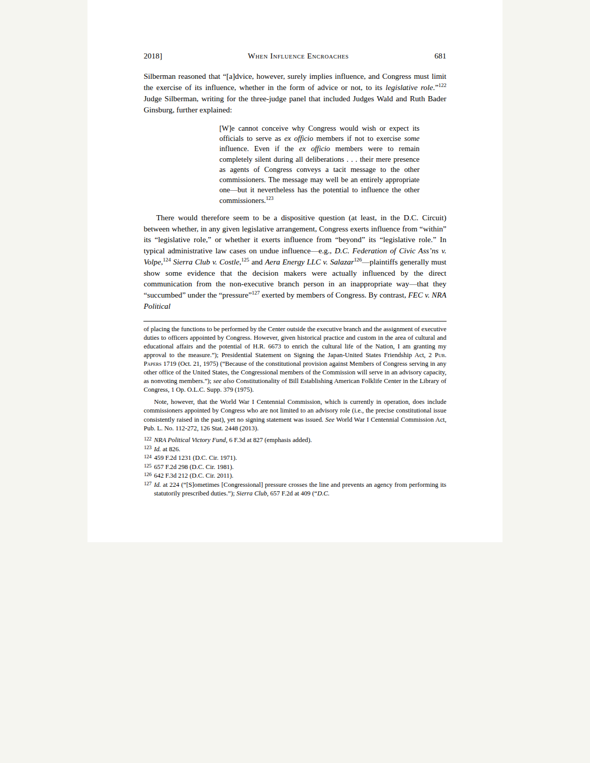2018] When Influence Encroaches 681
Silberman reasoned that “[a]dvice, however, surely implies influence, and Congress must limit the exercise of its influence, whether in the form of advice or not, to its legislative role.”122 Judge Silberman, writing for the three-judge panel that included Judges Wald and Ruth Bader Ginsburg, further explained:
[W]e cannot conceive why Congress would wish or expect its officials to serve as ex officio members if not to exercise some influence. Even if the ex officio members were to remain completely silent during all deliberations . . . their mere presence as agents of Congress conveys a tacit message to the other commissioners. The message may well be an entirely appropriate one—but it nevertheless has the potential to influence the other commissioners.123
There would therefore seem to be a dispositive question (at least, in the D.C. Circuit) between whether, in any given legislative arrangement, Congress exerts influence from “within” its “legislative role,” or whether it exerts influence from “beyond” its “legislative role.” In typical administrative law cases on undue influence—e.g., D.C. Federation of Civic Ass’ns v. Volpe,124 Sierra Club v. Costle,125 and Aera Energy LLC v. Salazar126—plaintiffs generally must show some evidence that the decision makers were actually influenced by the direct communication from the non-executive branch person in an inappropriate way—that they “succumbed” under the “pressure”127 exerted by members of Congress. By contrast, FEC v. NRA Political
of placing the functions to be performed by the Center outside the executive branch and the assignment of executive duties to officers appointed by Congress. However, given historical practice and custom in the area of cultural and educational affairs and the potential of H.R. 6673 to enrich the cultural life of the Nation, I am granting my approval to the measure.”); Presidential Statement on Signing the Japan-United States Friendship Act, 2 Pub. Papers 1719 (Oct. 21, 1975) (“Because of the constitutional provision against Members of Congress serving in any other office of the United States, the Congressional members of the Commission will serve in an advisory capacity, as nonvoting members.”); see also Constitutionality of Bill Establishing American Folklife Center in the Library of Congress, 1 Op. O.L.C. Supp. 379 (1975).
Note, however, that the World War I Centennial Commission, which is currently in operation, does include commissioners appointed by Congress who are not limited to an advisory role (i.e., the precise constitutional issue consistently raised in the past), yet no signing statement was issued. See World War I Centennial Commission Act, Pub. L. No. 112-272, 126 Stat. 2448 (2013).
122 NRA Political Victory Fund, 6 F.3d at 827 (emphasis added).
123 Id. at 826.
124 459 F.2d 1231 (D.C. Cir. 1971).
125 657 F.2d 298 (D.C. Cir. 1981).
126 642 F.3d 212 (D.C. Cir. 2011).
127 Id. at 224 (“[S]ometimes [Congressional] pressure crosses the line and prevents an agency from performing its statutorily prescribed duties.”); Sierra Club, 657 F.2d at 409 (“D.C.